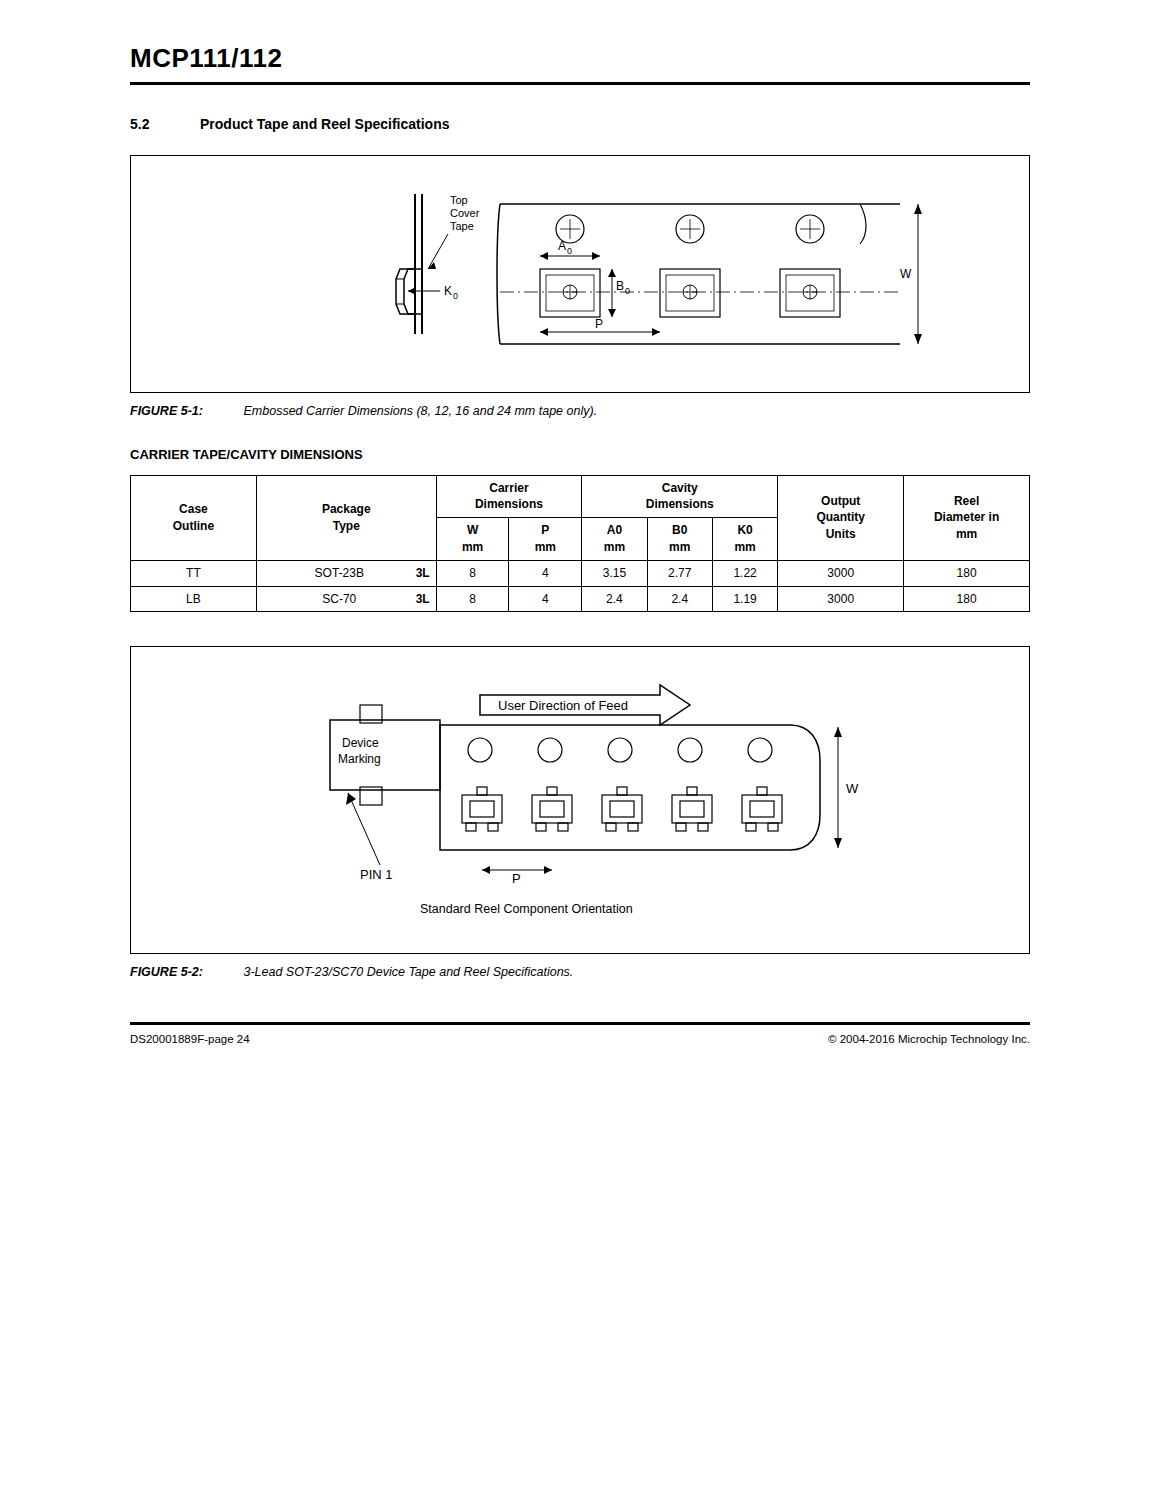MCP111/112
5.2 Product Tape and Reel Specifications
Top Cover Tape K 0 A 0 B 0 P W
FIGURE 5-1: Embossed Carrier Dimensions (8, 12, 16 and 24 mm tape only).
CARRIER TAPE/CAVITY DIMENSIONS
| Case Outline | Package Type | Carrier Dimensions | Cavity Dimensions | Output Quantity Units | Reel Diameter in mm |
| --- | --- | --- | --- | --- | --- |
| W mm | P mm | A0 mm | B0 mm | K0 mm |
| TT | SOT-23B 3L | 8 | 4 | 3.15 | 2.77 | 1.22 | 3000 | 180 |
| LB | SC-70 3L | 8 | 4 | 2.4 | 2.4 | 1.19 | 3000 | 180 |
User Direction of Feed Device Marking PIN 1 P W Standard Reel Component Orientation
FIGURE 5-2: 3-Lead SOT-23/SC70 Device Tape and Reel Specifications.
DS20001889F-page 24 © 2004-2016 Microchip Technology Inc.